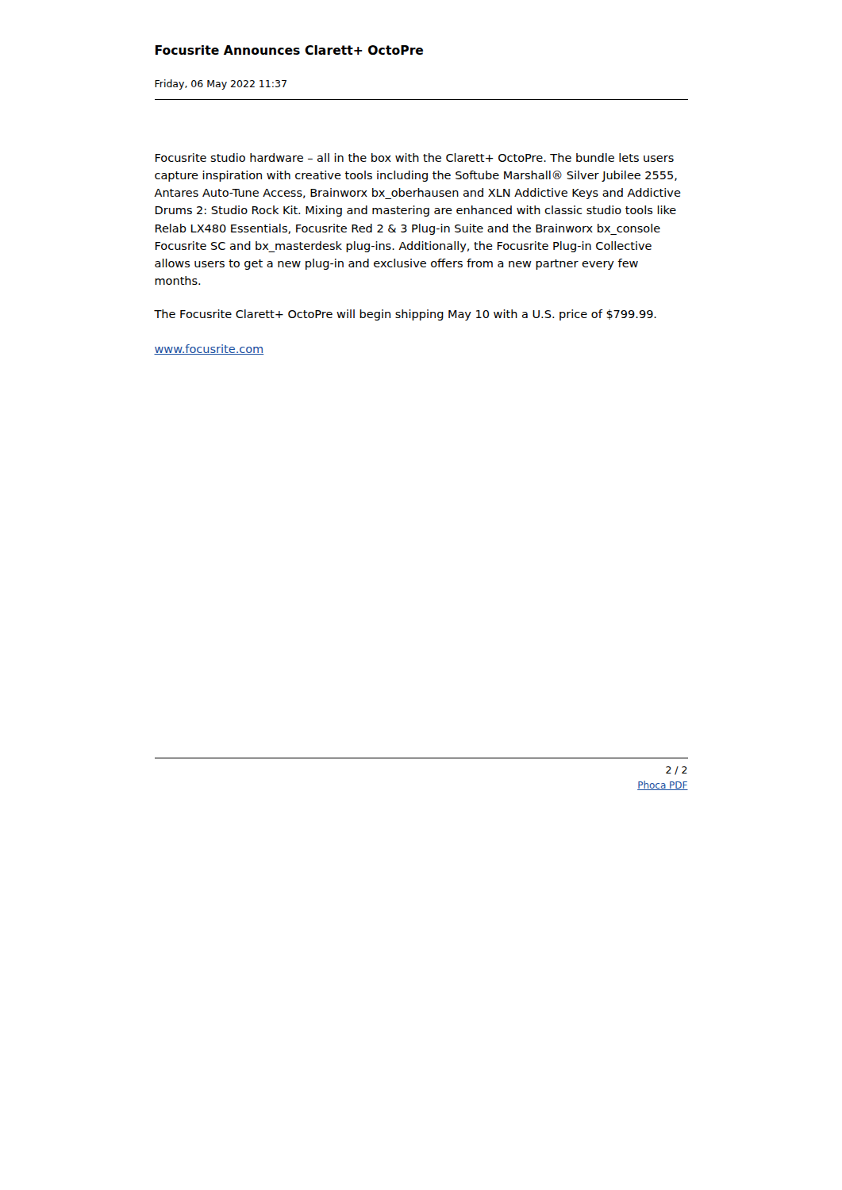Focusrite Announces Clarett+ OctoPre
Friday, 06 May 2022 11:37
Focusrite studio hardware – all in the box with the Clarett+ OctoPre. The bundle lets users capture inspiration with creative tools including the Softube Marshall® Silver Jubilee 2555, Antares Auto-Tune Access, Brainworx bx_oberhausen and XLN Addictive Keys and Addictive Drums 2: Studio Rock Kit. Mixing and mastering are enhanced with classic studio tools like Relab LX480 Essentials, Focusrite Red 2 & 3 Plug-in Suite and the Brainworx bx_console Focusrite SC and bx_masterdesk plug-ins. Additionally, the Focusrite Plug-in Collective allows users to get a new plug-in and exclusive offers from a new partner every few months.
The Focusrite Clarett+ OctoPre will begin shipping May 10 with a U.S. price of $799.99.
www.focusrite.com
2 / 2
Phoca PDF